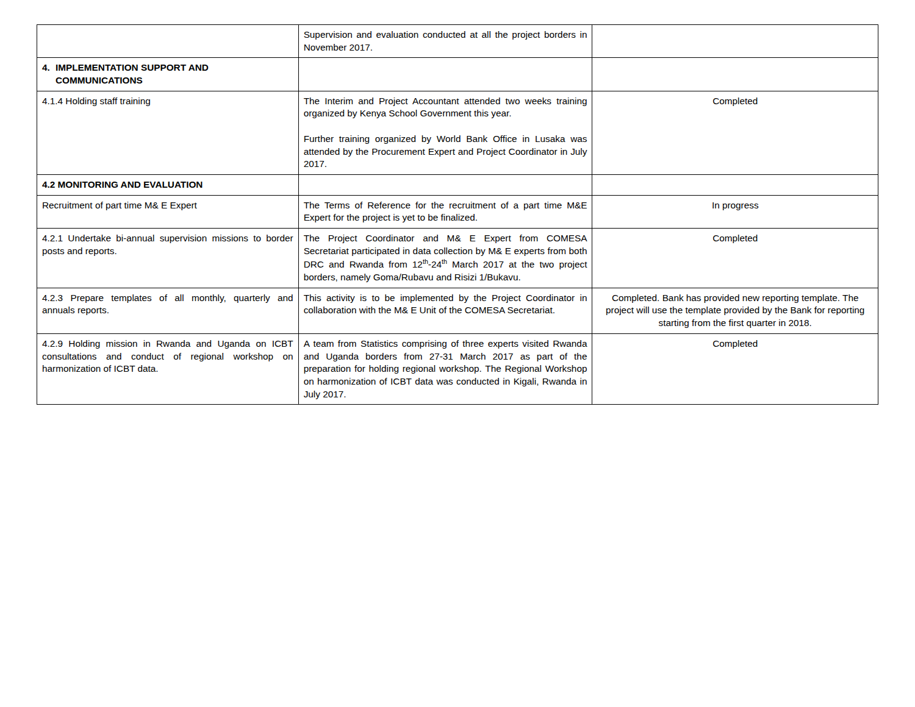| | Supervision and evaluation conducted at all the project borders in November 2017. | |
| 4. IMPLEMENTATION SUPPORT AND COMMUNICATIONS | | |
| 4.1.4 Holding staff training | The Interim and Project Accountant attended two weeks training organized by Kenya School Government this year. Further training organized by World Bank Office in Lusaka was attended by the Procurement Expert and Project Coordinator in July 2017. | Completed |
| 4.2 MONITORING AND EVALUATION | | |
| Recruitment of part time M& E Expert | The Terms of Reference for the recruitment of a part time M&E Expert for the project is yet to be finalized. | In progress |
| 4.2.1 Undertake bi-annual supervision missions to border posts and reports. | The Project Coordinator and M& E Expert from COMESA Secretariat participated in data collection by M& E experts from both DRC and Rwanda from 12 th -24 th March 2017 at the two project borders, namely Goma/Rubavu and Risizi 1/Bukavu. | Completed |
| 4.2.3 Prepare templates of all monthly, quarterly and annuals reports. | This activity is to be implemented by the Project Coordinator in collaboration with the M& E Unit of the COMESA Secretariat. | Completed. Bank has provided new reporting template. The project will use the template provided by the Bank for reporting starting from the first quarter in 2018. |
| 4.2.9 Holding mission in Rwanda and Uganda on ICBT consultations and conduct of regional workshop on harmonization of ICBT data. | A team from Statistics comprising of three experts visited Rwanda and Uganda borders from 27-31 March 2017 as part of the preparation for holding regional workshop. The Regional Workshop on harmonization of ICBT data was conducted in Kigali, Rwanda in July 2017. | Completed |